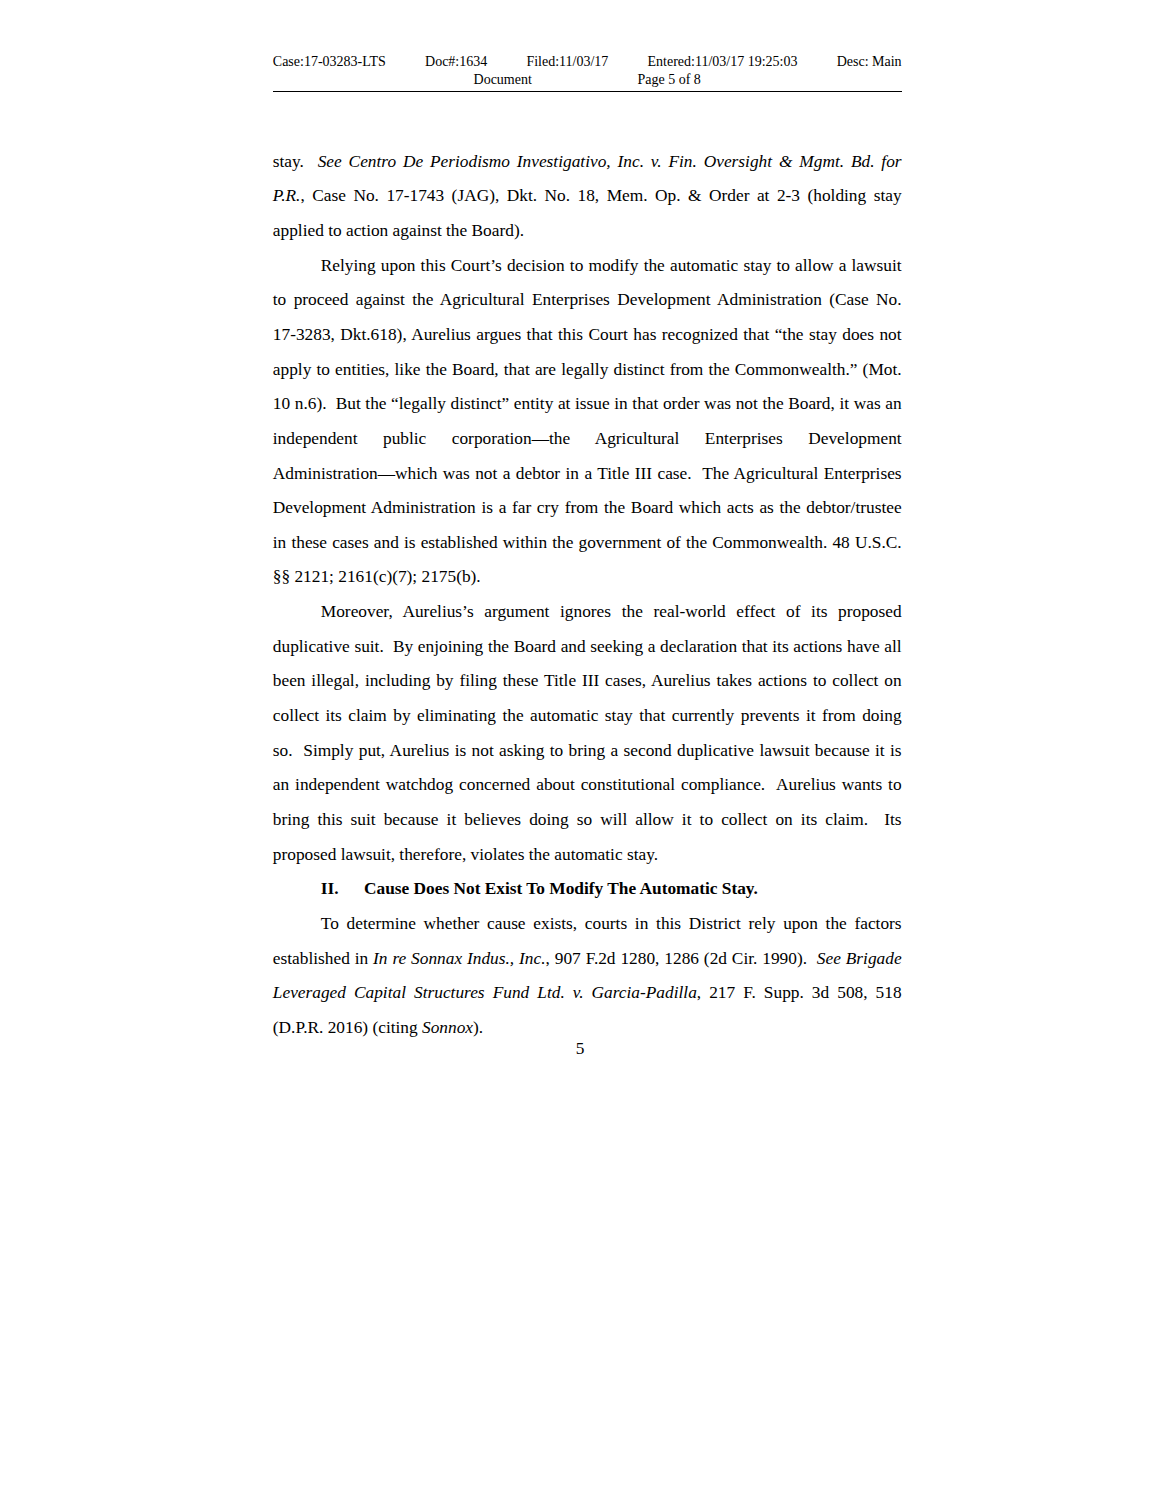Case:17-03283-LTS Doc#:1634 Filed:11/03/17 Entered:11/03/17 19:25:03 Desc: Main
Document Page 5 of 8
stay. See Centro De Periodismo Investigativo, Inc. v. Fin. Oversight & Mgmt. Bd. for P.R., Case No. 17-1743 (JAG), Dkt. No. 18, Mem. Op. & Order at 2-3 (holding stay applied to action against the Board).
Relying upon this Court’s decision to modify the automatic stay to allow a lawsuit to proceed against the Agricultural Enterprises Development Administration (Case No. 17-3283, Dkt.618), Aurelius argues that this Court has recognized that “the stay does not apply to entities, like the Board, that are legally distinct from the Commonwealth.” (Mot. 10 n.6). But the “legally distinct” entity at issue in that order was not the Board, it was an independent public corporation—the Agricultural Enterprises Development Administration—which was not a debtor in a Title III case. The Agricultural Enterprises Development Administration is a far cry from the Board which acts as the debtor/trustee in these cases and is established within the government of the Commonwealth. 48 U.S.C. §§ 2121; 2161(c)(7); 2175(b).
Moreover, Aurelius’s argument ignores the real-world effect of its proposed duplicative suit. By enjoining the Board and seeking a declaration that its actions have all been illegal, including by filing these Title III cases, Aurelius takes actions to collect on collect its claim by eliminating the automatic stay that currently prevents it from doing so. Simply put, Aurelius is not asking to bring a second duplicative lawsuit because it is an independent watchdog concerned about constitutional compliance. Aurelius wants to bring this suit because it believes doing so will allow it to collect on its claim. Its proposed lawsuit, therefore, violates the automatic stay.
II. Cause Does Not Exist To Modify The Automatic Stay.
To determine whether cause exists, courts in this District rely upon the factors established in In re Sonnax Indus., Inc., 907 F.2d 1280, 1286 (2d Cir. 1990). See Brigade Leveraged Capital Structures Fund Ltd. v. Garcia-Padilla, 217 F. Supp. 3d 508, 518 (D.P.R. 2016) (citing Sonnox).
5